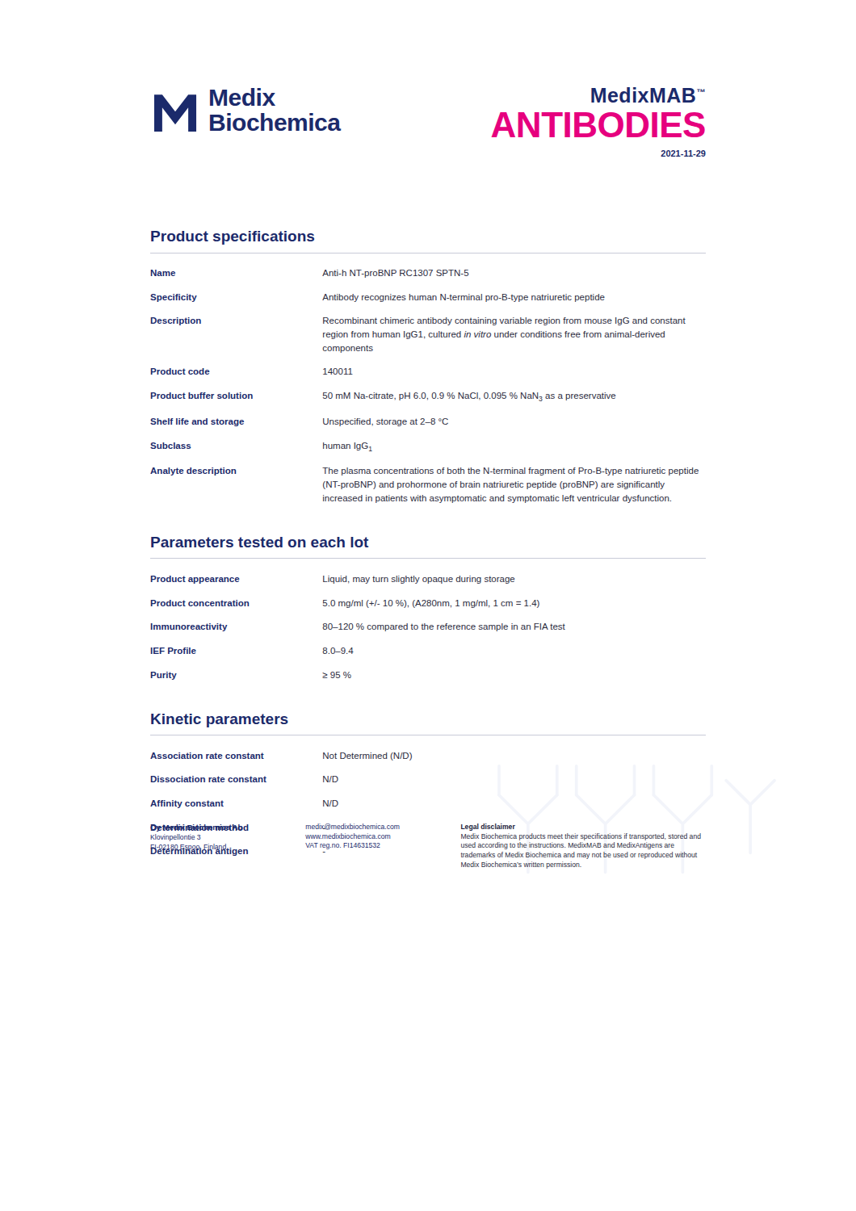Medix
Biochemica
MedixMAB™
ANTIBODIES
2021-11-29
Product specifications
| Name | Anti-h NT-proBNP RC1307 SPTN-5 |
| Specificity | Antibody recognizes human N-terminal pro-B-type natriuretic peptide |
| Description | Recombinant chimeric antibody containing variable region from mouse IgG and constant region from human IgG1, cultured in vitro under conditions free from animal-derived components |
| Product code | 140011 |
| Product buffer solution | 50 mM Na-citrate, pH 6.0, 0.9 % NaCl, 0.095 % NaN 3 as a preservative |
| Shelf life and storage | Unspecified, storage at 2–8 °C |
| Subclass | human IgG 1 |
| Analyte description | The plasma concentrations of both the N-terminal fragment of Pro-B-type natriuretic peptide (NT-proBNP) and prohormone of brain natriuretic peptide (proBNP) are significantly increased in patients with asymptomatic and symptomatic left ventricular dysfunction. |
Parameters tested on each lot
| Product appearance | Liquid, may turn slightly opaque during storage |
| Product concentration | 5.0 mg/ml (+/- 10 %), (A280nm, 1 mg/ml, 1 cm = 1.4) |
| Immunoreactivity | 80–120 % compared to the reference sample in an FIA test |
| IEF Profile | 8.0–9.4 |
| Purity | ≥ 95 % |
Kinetic parameters
| Association rate constant | Not Determined (N/D) |
| Dissociation rate constant | N/D |
| Affinity constant | N/D |
| Determination method | - |
| Determination antigen | - |
Oy Medix Biochemica Ab
Klovinpellontie 3
FI-02180 Espoo, Finland
medix@medixbiochemica.com
www.medixbiochemica.com
VAT reg.no. FI14631532
Legal disclaimer
Medix Biochemica products meet their specifications if transported, stored and used according to the instructions. MedixMAB and MedixAntigens are trademarks of Medix Biochemica and may not be used or reproduced without Medix Biochemica’s written permission.